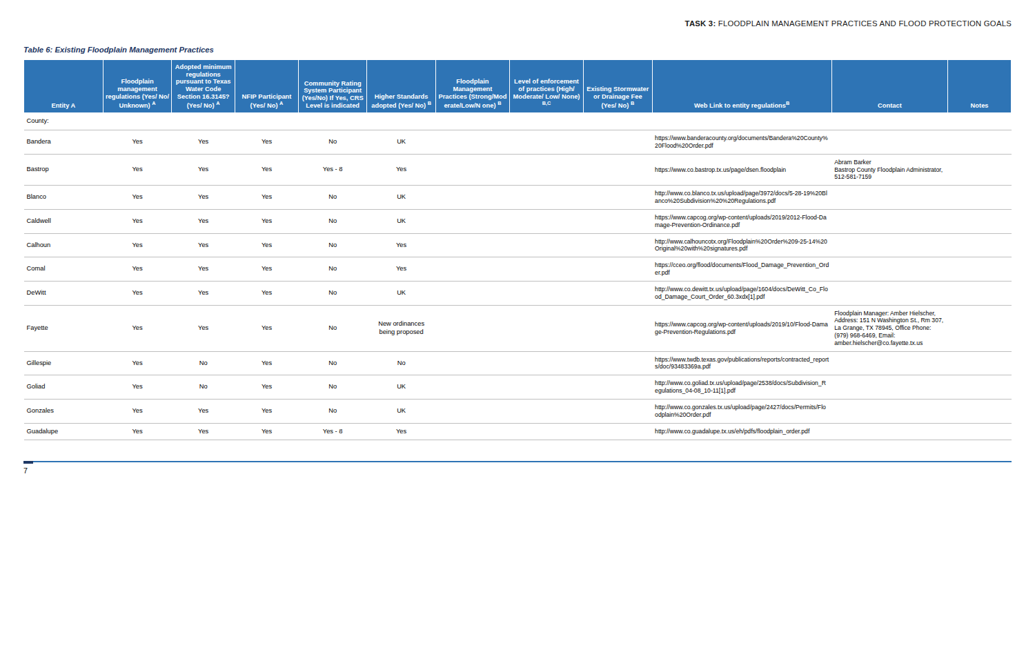TASK 3: FLOODPLAIN MANAGEMENT PRACTICES AND FLOOD PROTECTION GOALS
Table 6: Existing Floodplain Management Practices
| Entity A | Floodplain management regulations (Yes/ No/ Unknown) A | Adopted minimum regulations pursuant to Texas Water Code Section 16.3145? (Yes/ No) A | NFIP Participant (Yes/ No) A | Community Rating System Participant (Yes/No) If Yes, CRS Level is indicated | Higher Standards adopted (Yes/ No) B | Floodplain Management Practices (Strong/Mod erate/Low/N one) B | Level of enforcement of practices (High/ Moderate/ Low/ None) B,C | Existing Stormwater or Drainage Fee (Yes/ No) B | Web Link to entity regulations B | Contact | Notes |
| --- | --- | --- | --- | --- | --- | --- | --- | --- | --- | --- | --- |
| County: | | | | | | | | | | | |
| Bandera | Yes | Yes | Yes | No | UK | | | | https://www.banderacounty.org/documents/Bandera%20County%20Flood%20Order.pdf | | |
| Bastrop | Yes | Yes | Yes | Yes - 8 | Yes | | | | https://www.co.bastrop.tx.us/page/dsen.floodplain | Abram Barker Bastrop County Floodplain Administrator, 512-581-7159 | |
| Blanco | Yes | Yes | Yes | No | UK | | | | http://www.co.blanco.tx.us/upload/page/3972/docs/5-28-19%20Blanco%20Subdivision%20%20Regulations.pdf | | |
| Caldwell | Yes | Yes | Yes | No | UK | | | | https://www.capcog.org/wp-content/uploads/2019/2012-Flood-Damage-Prevention-Ordinance.pdf | | |
| Calhoun | Yes | Yes | Yes | No | Yes | | | | http://www.calhouncotx.org/Floodplain%20Order%209-25-14%20Original%20with%20signatures.pdf | | |
| Comal | Yes | Yes | Yes | No | Yes | | | | https://cceo.org/flood/documents/Flood_Damage_Prevention_Order.pdf | | |
| DeWitt | Yes | Yes | Yes | No | UK | | | | http://www.co.dewitt.tx.us/upload/page/1604/docs/DeWitt_Co_Flood_Damage_Court_Order_60.3xdx[1].pdf | | |
| Fayette | Yes | Yes | Yes | No | New ordinances being proposed | | | | https://www.capcog.org/wp-content/uploads/2019/10/Flood-Damage-Prevention-Regulations.pdf | Floodplain Manager: Amber Hielscher, Address: 151 N Washington St., Rm 307, La Grange, TX 78945, Office Phone: (979) 968-6469, Email: amber.hielscher@co.fayette.tx.us | |
| Gillespie | Yes | No | Yes | No | No | | | | https://www.twdb.texas.gov/publications/reports/contracted_reports/doc/93483369a.pdf | | |
| Goliad | Yes | No | Yes | No | UK | | | | http://www.co.goliad.tx.us/upload/page/2538/docs/Subdivision_Regulations_04-08_10-11[1].pdf | | |
| Gonzales | Yes | Yes | Yes | No | UK | | | | http://www.co.gonzales.tx.us/upload/page/2427/docs/Permits/Floodplain%20Order.pdf | | |
| Guadalupe | Yes | Yes | Yes | Yes - 8 | Yes | | | | http://www.co.guadalupe.tx.us/eh/pdfs/floodplain_order.pdf | | |
7